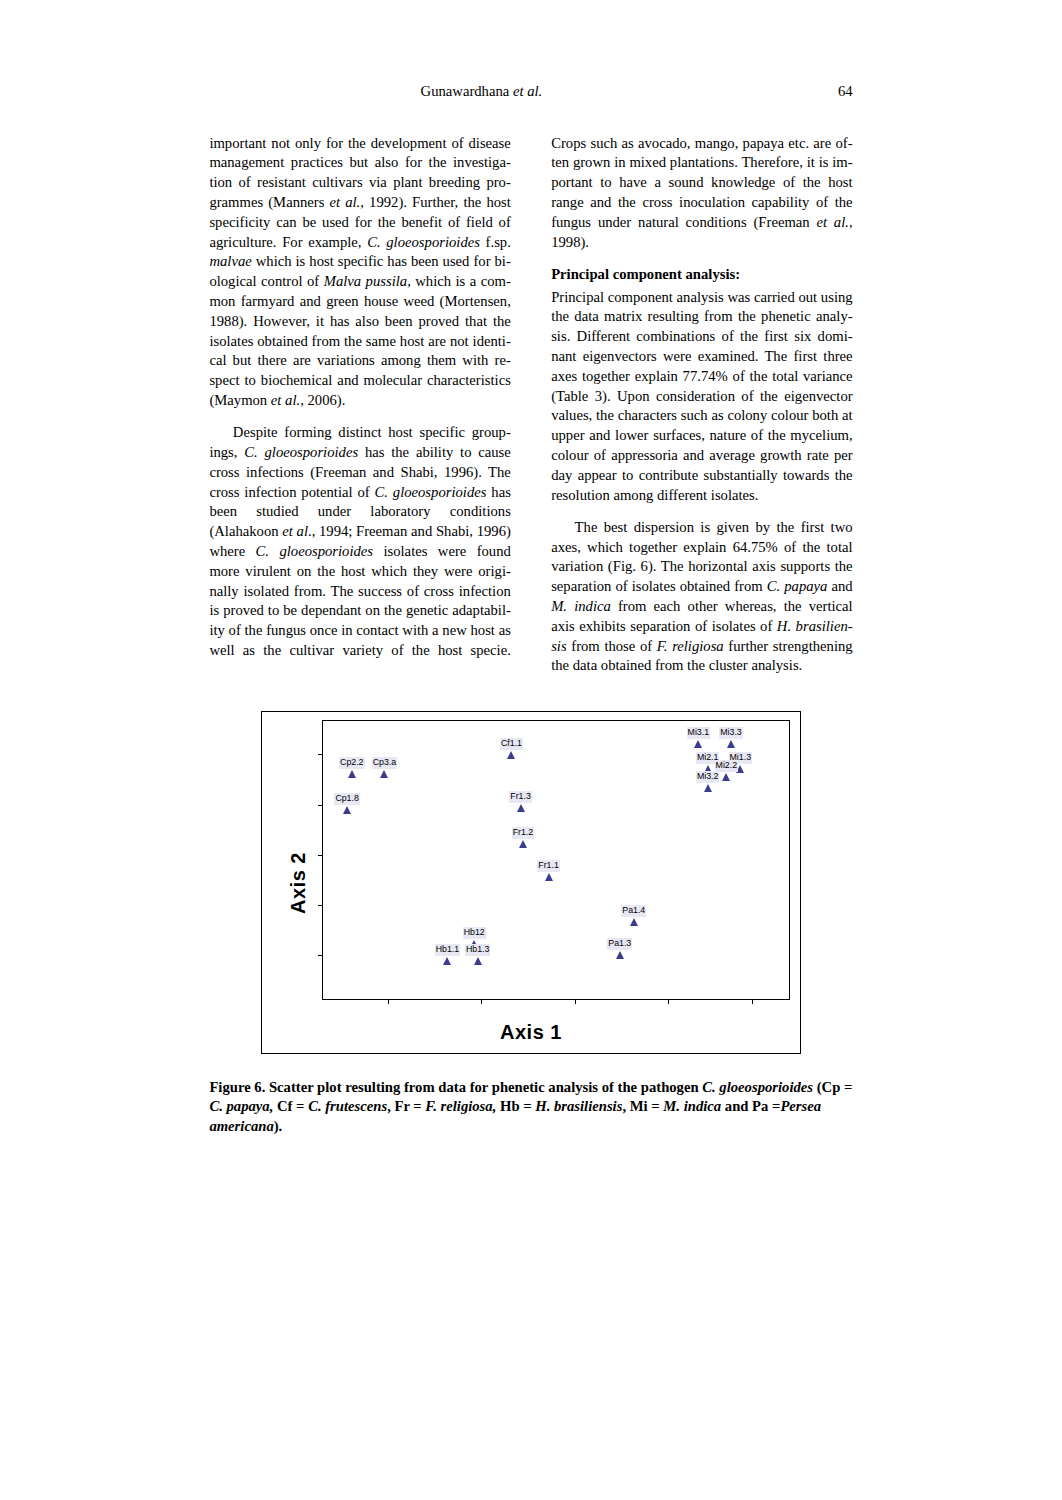Gunawardhana et al. 64
important not only for the development of disease management practices but also for the investigation of resistant cultivars via plant breeding programmes (Manners et al., 1992). Further, the host specificity can be used for the benefit of field of agriculture. For example, C. gloeosporioides f.sp. malvae which is host specific has been used for biological control of Malva pussila, which is a common farmyard and green house weed (Mortensen, 1988). However, it has also been proved that the isolates obtained from the same host are not identical but there are variations among them with respect to biochemical and molecular characteristics (Maymon et al., 2006).
Despite forming distinct host specific groupings, C. gloeosporioides has the ability to cause cross infections (Freeman and Shabi, 1996). The cross infection potential of C. gloeosporioides has been studied under laboratory conditions (Alahakoon et al., 1994; Freeman and Shabi, 1996) where C. gloeosporioides isolates were found more virulent on the host which they were originally isolated from. The success of cross infection is proved to be dependant on the genetic adaptability of the fungus once in contact with a new host as well as the cultivar variety of the host specie. Crops such as avocado, mango, papaya etc. are often grown in mixed plantations. Therefore, it is important to have a sound knowledge of the host range and the cross inoculation capability of the fungus under natural conditions (Freeman et al., 1998).
Principal component analysis:
Principal component analysis was carried out using the data matrix resulting from the phenetic analysis. Different combinations of the first six dominant eigenvectors were examined. The first three axes together explain 77.74% of the total variance (Table 3). Upon consideration of the eigenvector values, the characters such as colony colour both at upper and lower surfaces, nature of the mycelium, colour of appressoria and average growth rate per day appear to contribute substantially towards the resolution among different isolates.
The best dispersion is given by the first two axes, which together explain 64.75% of the total variation (Fig. 6). The horizontal axis supports the separation of isolates obtained from C. papaya and M. indica from each other whereas, the vertical axis exhibits separation of isolates of H. brasiliensis from those of F. religiosa further strengthening the data obtained from the cluster analysis.
Axis 2
Axis 1
Cp2.2
Cp3.a
Cp1.8
Cf1.1
Fr1.3
Fr1.2
Fr1.1
Mi3.1
Mi3.3
Mi2.1
Mi1.3
Mi2.2
Mi3.2
Pa1.4
Pa1.3
Hb12
Hb1.1
Hb1.3
Figure 6. Scatter plot resulting from data for phenetic analysis of the pathogen C. gloeosporioides (Cp = C. papaya, Cf = C. frutescens, Fr = F. religiosa, Hb = H. brasiliensis, Mi = M. indica and Pa =Persea americana).